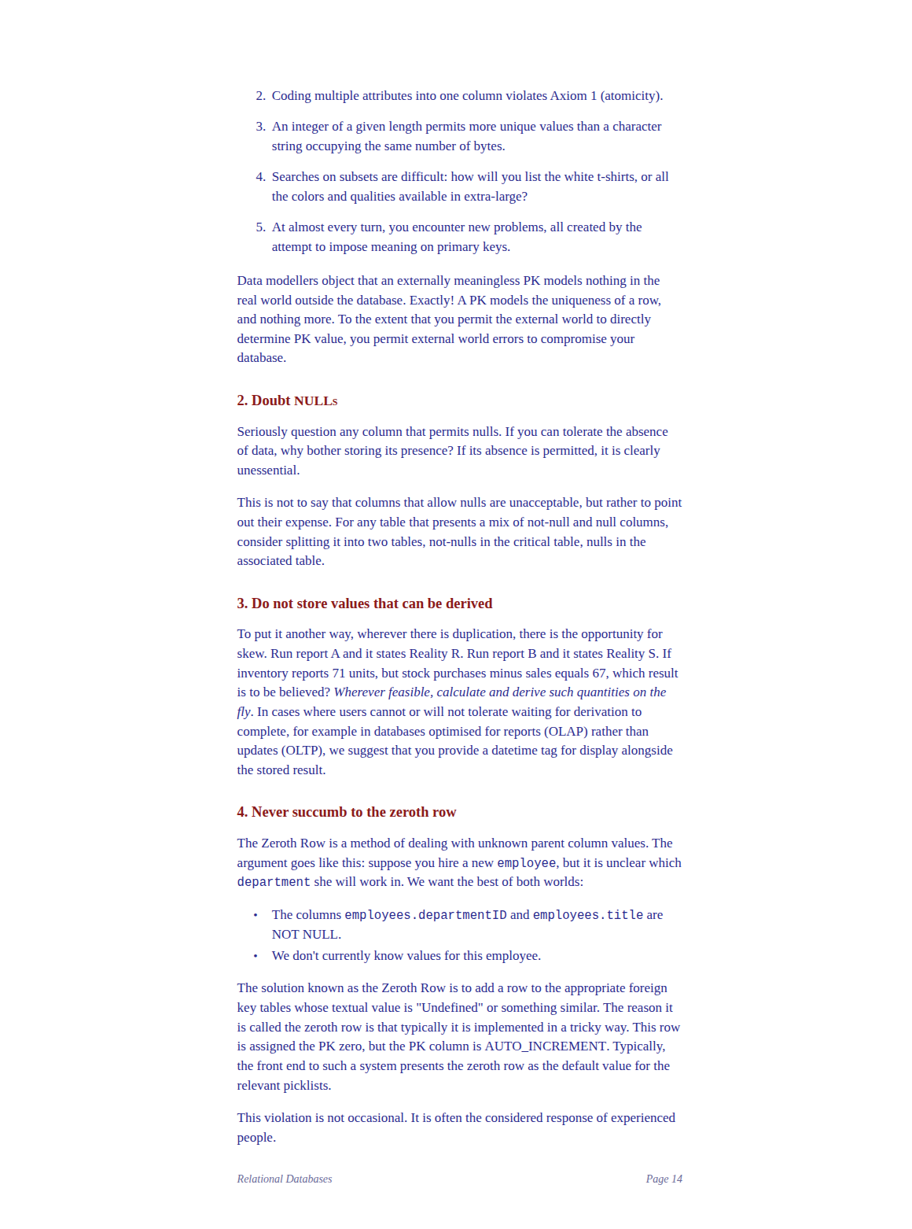2. Coding multiple attributes into one column violates Axiom 1 (atomicity).
3. An integer of a given length permits more unique values than a character string occupying the same number of bytes.
4. Searches on subsets are difficult: how will you list the white t-shirts, or all the colors and qualities available in extra-large?
5. At almost every turn, you encounter new problems, all created by the attempt to impose meaning on primary keys.
Data modellers object that an externally meaningless PK models nothing in the real world outside the database. Exactly! A PK models the uniqueness of a row, and nothing more. To the extent that you permit the external world to directly determine PK value, you permit external world errors to compromise your database.
2. Doubt NULLs
Seriously question any column that permits nulls. If you can tolerate the absence of data, why bother storing its presence? If its absence is permitted, it is clearly unessential.
This is not to say that columns that allow nulls are unacceptable, but rather to point out their expense. For any table that presents a mix of not-null and null columns, consider splitting it into two tables, not-nulls in the critical table, nulls in the associated table.
3. Do not store values that can be derived
To put it another way, wherever there is duplication, there is the opportunity for skew. Run report A and it states Reality R. Run report B and it states Reality S. If inventory reports 71 units, but stock purchases minus sales equals 67, which result is to be believed? Wherever feasible, calculate and derive such quantities on the fly. In cases where users cannot or will not tolerate waiting for derivation to complete, for example in databases optimised for reports (OLAP) rather than updates (OLTP), we suggest that you provide a datetime tag for display alongside the stored result.
4. Never succumb to the zeroth row
The Zeroth Row is a method of dealing with unknown parent column values. The argument goes like this: suppose you hire a new employee, but it is unclear which department she will work in. We want the best of both worlds:
The columns employees.departmentID and employees.title are NOT NULL.
We don't currently know values for this employee.
The solution known as the Zeroth Row is to add a row to the appropriate foreign key tables whose textual value is "Undefined" or something similar. The reason it is called the zeroth row is that typically it is implemented in a tricky way. This row is assigned the PK zero, but the PK column is AUTO_INCREMENT. Typically, the front end to such a system presents the zeroth row as the default value for the relevant picklists.
This violation is not occasional. It is often the considered response of experienced people.
Relational Databases Page 14